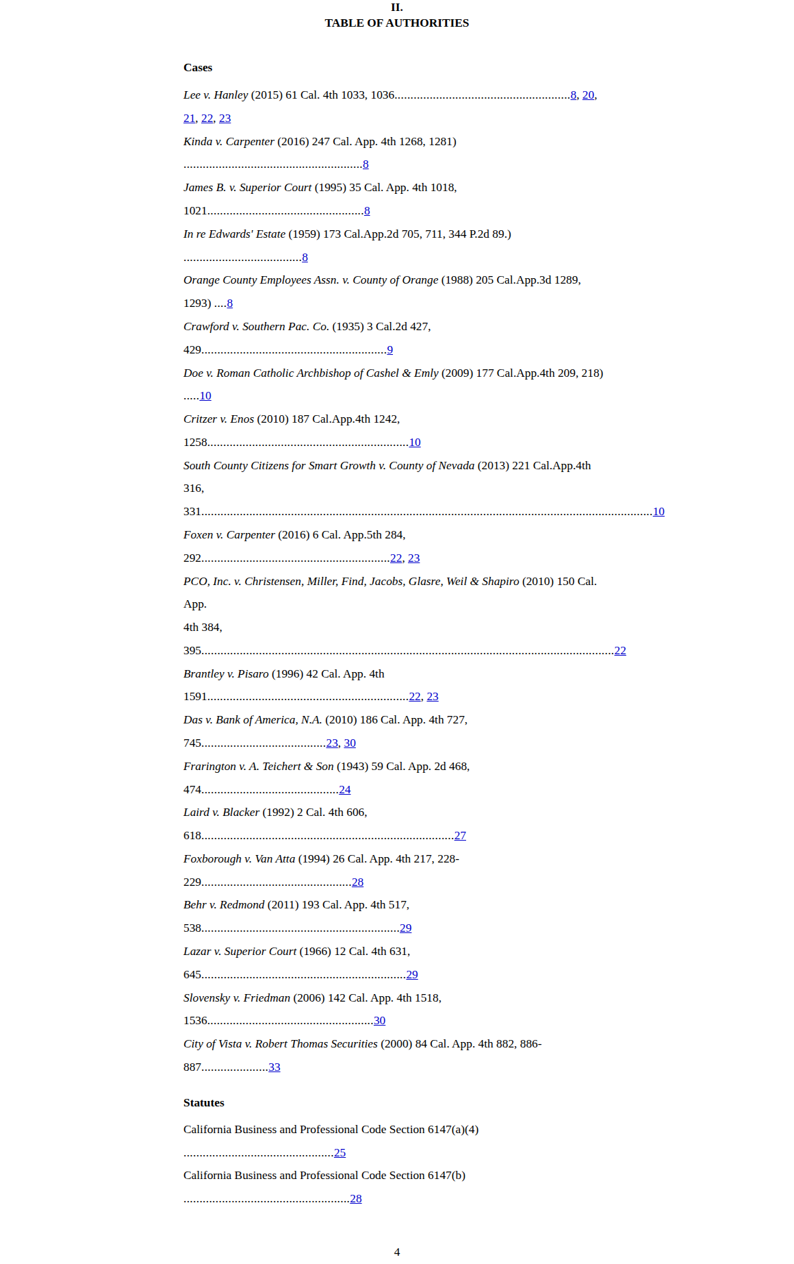II.
TABLE OF AUTHORITIES
Cases
Lee v. Hanley (2015) 61 Cal. 4th 1033, 1036....................................................... 8, 20, 21, 22, 23
Kinda v. Carpenter (2016) 247 Cal. App. 4th 1268, 1281) ........................................................ 8
James B. v. Superior Court (1995) 35 Cal. App. 4th 1018, 1021................................................. 8
In re Edwards' Estate (1959) 173 Cal.App.2d 705, 711, 344 P.2d 89.) ..................................... 8
Orange County Employees Assn. v. County of Orange (1988) 205 Cal.App.3d 1289, 1293) .... 8
Crawford v. Southern Pac. Co. (1935) 3 Cal.2d 427, 429.......................................................... 9
Doe v. Roman Catholic Archbishop of Cashel & Emly (2009) 177 Cal.App.4th 209, 218) ..... 10
Critzer v. Enos (2010) 187 Cal.App.4th 1242, 1258............................................................... 10
South County Citizens for Smart Growth v. County of Nevada (2013) 221 Cal.App.4th 316,
331............................................................................................................................................. 10
Foxen v. Carpenter (2016) 6 Cal. App.5th 284, 292........................................................... 22, 23
PCO, Inc. v. Christensen, Miller, Find, Jacobs, Glasre, Weil & Shapiro (2010) 150 Cal. App.
4th 384, 395................................................................................................................................. 22
Brantley v. Pisaro (1996) 42 Cal. App. 4th 1591............................................................... 22, 23
Das v. Bank of America, N.A. (2010) 186 Cal. App. 4th 727, 745....................................... 23, 30
Frarington v. A. Teichert & Son (1943) 59 Cal. App. 2d 468, 474........................................... 24
Laird v. Blacker (1992) 2 Cal. 4th 606, 618............................................................................... 27
Foxborough v. Van Atta (1994) 26 Cal. App. 4th 217, 228-229............................................... 28
Behr v. Redmond (2011) 193 Cal. App. 4th 517, 538.............................................................. 29
Lazar v. Superior Court (1966) 12 Cal. 4th 631, 645................................................................ 29
Slovensky v. Friedman (2006) 142 Cal. App. 4th 1518, 1536.................................................... 30
City of Vista v. Robert Thomas Securities (2000) 84 Cal. App. 4th 882, 886-887..................... 33
Statutes
California Business and Professional Code Section 6147(a)(4) ............................................... 25
California Business and Professional Code Section 6147(b) .................................................... 28
4